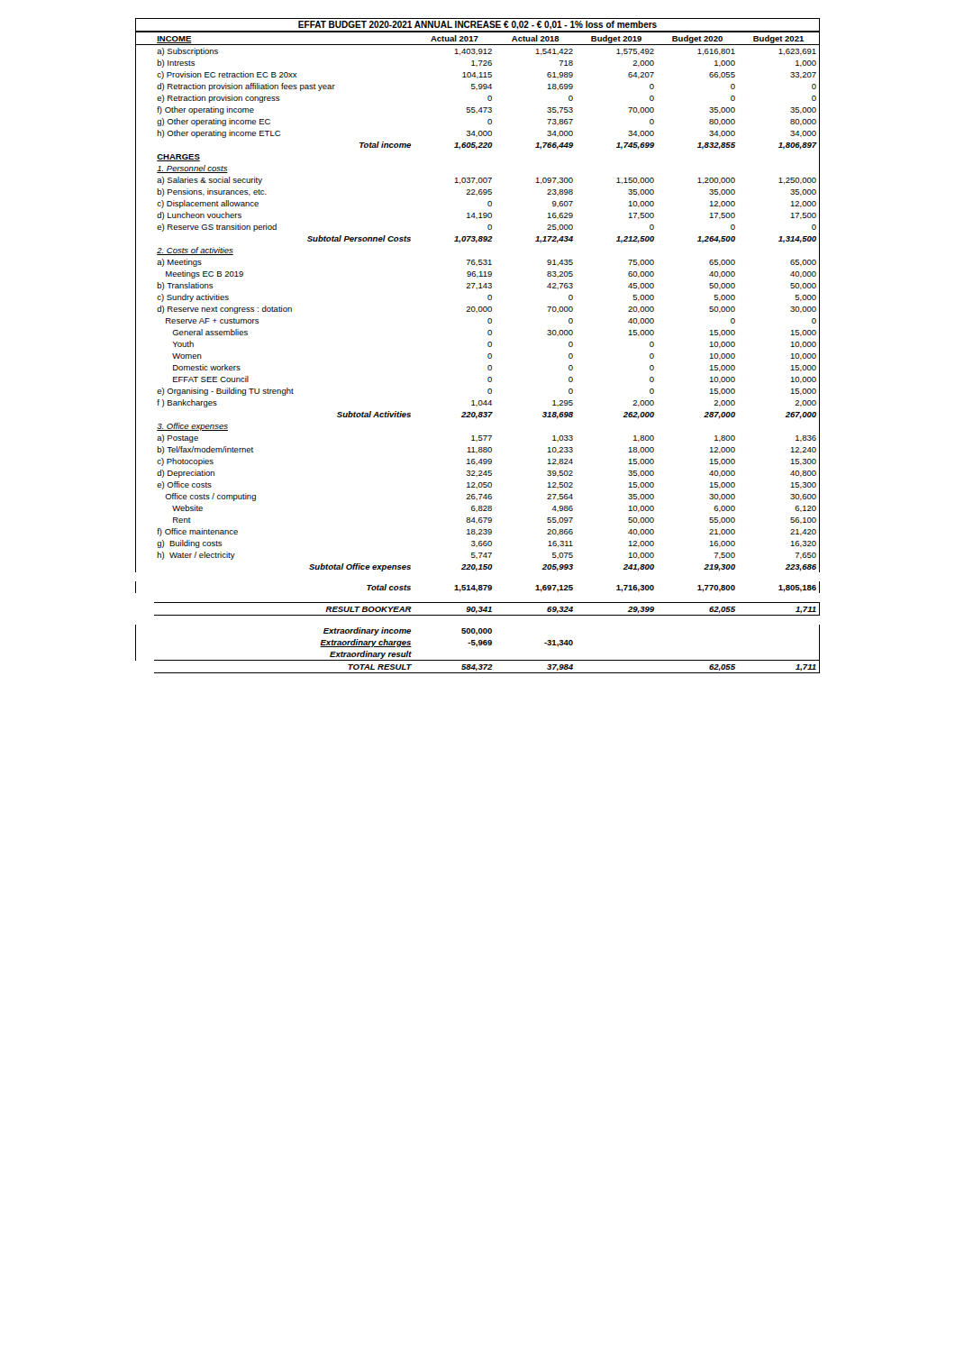| EFFAT BUDGET 2020-2021 ANNUAL INCREASE € 0,02 - € 0,01 - 1% loss of members |
| | INCOME | Actual 2017 | Actual 2018 | Budget 2019 | Budget 2020 | Budget 2021 |
| | a) Subscriptions | 1,403,912 | 1,541,422 | 1,575,492 | 1,616,801 | 1,623,691 |
| | b) Intrests | 1,726 | 718 | 2,000 | 1,000 | 1,000 |
| | c) Provision EC retraction EC B 20xx | 104,115 | 61,989 | 64,207 | 66,055 | 33,207 |
| | d) Retraction provision affiliation fees past year | 5,994 | 18,699 | 0 | 0 | 0 |
| | e) Retraction provision congress | 0 | 0 | 0 | 0 | 0 |
| | f) Other operating income | 55,473 | 35,753 | 70,000 | 35,000 | 35,000 |
| | g) Other operating income EC | 0 | 73,867 | 0 | 80,000 | 80,000 |
| | h) Other operating income ETLC | 34,000 | 34,000 | 34,000 | 34,000 | 34,000 |
| | Total income | 1,605,220 | 1,766,449 | 1,745,699 | 1,832,855 | 1,806,897 |
| | CHARGES | | | | | |
| | 1. Personnel costs | | | | | |
| | a) Salaries & social security | 1,037,007 | 1,097,300 | 1,150,000 | 1,200,000 | 1,250,000 |
| | b) Pensions, insurances, etc. | 22,695 | 23,898 | 35,000 | 35,000 | 35,000 |
| | c) Displacement allowance | 0 | 9,607 | 10,000 | 12,000 | 12,000 |
| | d) Luncheon vouchers | 14,190 | 16,629 | 17,500 | 17,500 | 17,500 |
| | e) Reserve GS transition period | 0 | 25,000 | 0 | 0 | 0 |
| | Subtotal Personnel Costs | 1,073,892 | 1,172,434 | 1,212,500 | 1,264,500 | 1,314,500 |
| | 2. Costs of activities | | | | | |
| | a) Meetings | 76,531 | 91,435 | 75,000 | 65,000 | 65,000 |
| | Meetings EC B 2019 | 96,119 | 83,205 | 60,000 | 40,000 | 40,000 |
| | b) Translations | 27,143 | 42,763 | 45,000 | 50,000 | 50,000 |
| | c) Sundry activities | 0 | 0 | 5,000 | 5,000 | 5,000 |
| | d) Reserve next congress : dotation | 20,000 | 70,000 | 20,000 | 50,000 | 30,000 |
| | Reserve AF + custumors | 0 | 0 | 40,000 | 0 | 0 |
| | General assemblies | 0 | 30,000 | 15,000 | 15,000 | 15,000 |
| | Youth | 0 | 0 | 0 | 10,000 | 10,000 |
| | Women | 0 | 0 | 0 | 10,000 | 10,000 |
| | Domestic workers | 0 | 0 | 0 | 15,000 | 15,000 |
| | EFFAT SEE Council | 0 | 0 | 0 | 10,000 | 10,000 |
| | e) Organising - Building TU strenght | 0 | 0 | 0 | 15,000 | 15,000 |
| | f ) Bankcharges | 1,044 | 1,295 | 2,000 | 2,000 | 2,000 |
| | Subtotal Activities | 220,837 | 318,698 | 262,000 | 287,000 | 267,000 |
| | 3. Office expenses | | | | | |
| | a) Postage | 1,577 | 1,033 | 1,800 | 1,800 | 1,836 |
| | b) Tel/fax/modem/internet | 11,880 | 10,233 | 18,000 | 12,000 | 12,240 |
| | c) Photocopies | 16,499 | 12,824 | 15,000 | 15,000 | 15,300 |
| | d) Depreciation | 32,245 | 39,502 | 35,000 | 40,000 | 40,800 |
| | e) Office costs | 12,050 | 12,502 | 15,000 | 15,000 | 15,300 |
| | Office costs / computing | 26,746 | 27,564 | 35,000 | 30,000 | 30,600 |
| | Website | 6,828 | 4,986 | 10,000 | 6,000 | 6,120 |
| | Rent | 84,679 | 55,097 | 50,000 | 55,000 | 56,100 |
| | f) Office maintenance | 18,239 | 20,866 | 40,000 | 21,000 | 21,420 |
| | g) Building costs | 3,660 | 16,311 | 12,000 | 16,000 | 16,320 |
| | h) Water / electricity | 5,747 | 5,075 | 10,000 | 7,500 | 7,650 |
| | Subtotal Office expenses | 220,150 | 205,993 | 241,800 | 219,300 | 223,686 |
| | Total costs | 1,514,879 | 1,697,125 | 1,716,300 | 1,770,800 | 1,805,186 |
| | RESULT BOOKYEAR | 90,341 | 69,324 | 29,399 | 62,055 | 1,711 |
| | Extraordinary income | 500,000 | | | | |
| | Extraordinary charges | -5,969 | -31,340 | | | |
| | Extraordinary result | | | | | |
| | TOTAL RESULT | 584,372 | 37,984 | | 62,055 | 1,711 |